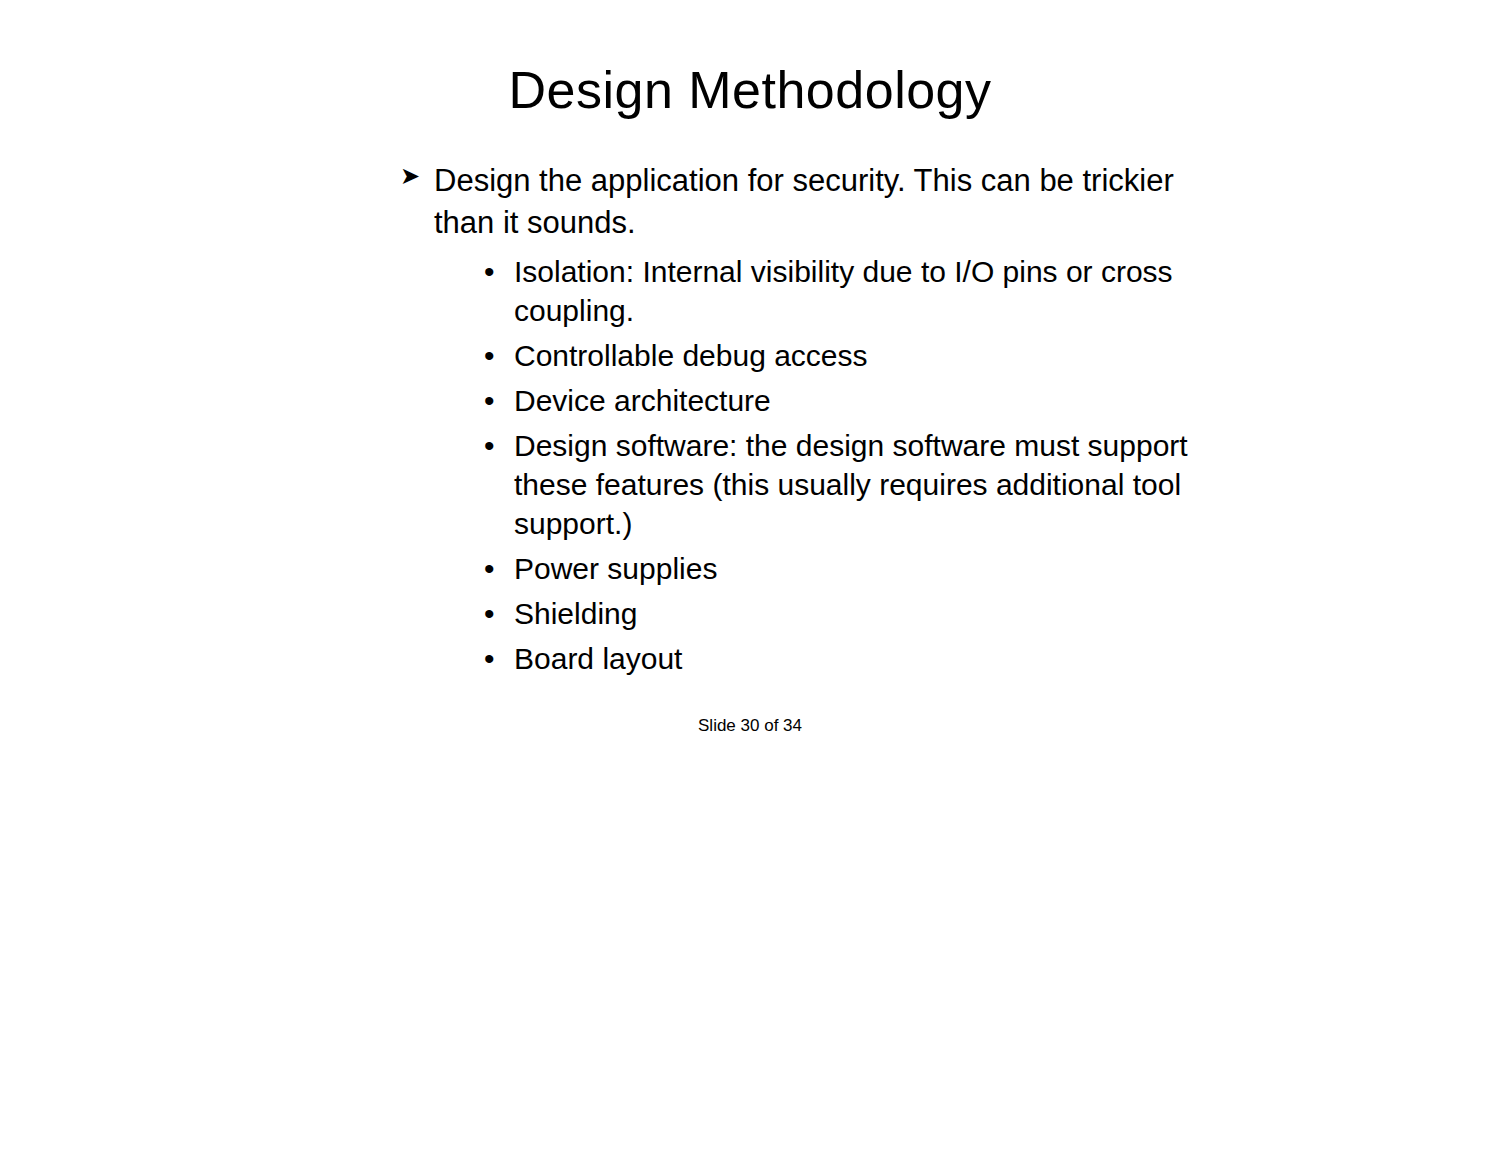Design Methodology
Design the application for security. This can be trickier than it sounds.
Isolation: Internal visibility due to I/O pins or cross coupling.
Controllable debug access
Device architecture
Design software: the design software must support these features (this usually requires additional tool support.)
Power supplies
Shielding
Board layout
Slide 30 of 34